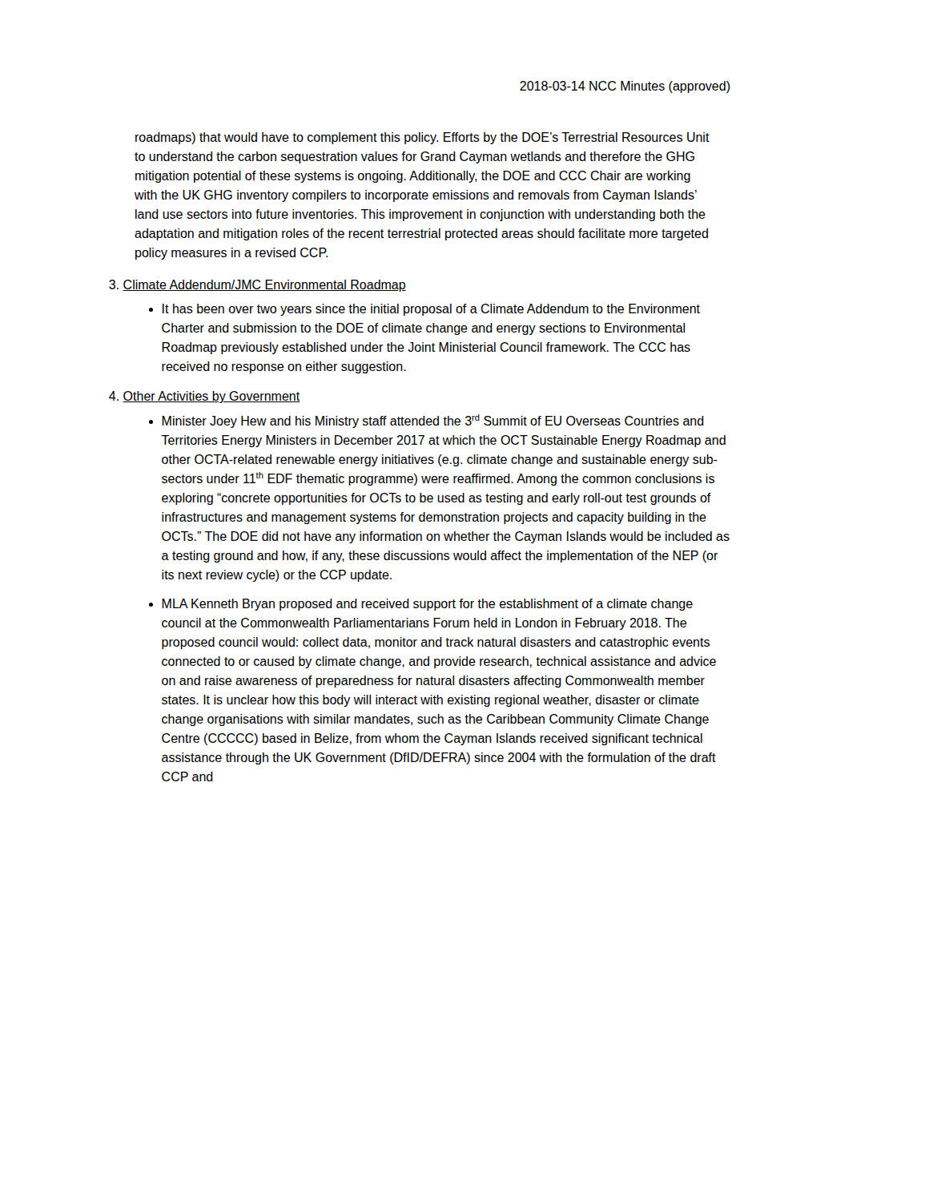2018-03-14 NCC Minutes (approved)
roadmaps) that would have to complement this policy. Efforts by the DOE’s Terrestrial Resources Unit to understand the carbon sequestration values for Grand Cayman wetlands and therefore the GHG mitigation potential of these systems is ongoing. Additionally, the DOE and CCC Chair are working with the UK GHG inventory compilers to incorporate emissions and removals from Cayman Islands’ land use sectors into future inventories. This improvement in conjunction with understanding both the adaptation and mitigation roles of the recent terrestrial protected areas should facilitate more targeted policy measures in a revised CCP.
Climate Addendum/JMC Environmental Roadmap
It has been over two years since the initial proposal of a Climate Addendum to the Environment Charter and submission to the DOE of climate change and energy sections to Environmental Roadmap previously established under the Joint Ministerial Council framework. The CCC has received no response on either suggestion.
Other Activities by Government
Minister Joey Hew and his Ministry staff attended the 3rd Summit of EU Overseas Countries and Territories Energy Ministers in December 2017 at which the OCT Sustainable Energy Roadmap and other OCTA-related renewable energy initiatives (e.g. climate change and sustainable energy sub-sectors under 11th EDF thematic programme) were reaffirmed. Among the common conclusions is exploring “concrete opportunities for OCTs to be used as testing and early roll-out test grounds of infrastructures and management systems for demonstration projects and capacity building in the OCTs.” The DOE did not have any information on whether the Cayman Islands would be included as a testing ground and how, if any, these discussions would affect the implementation of the NEP (or its next review cycle) or the CCP update.
MLA Kenneth Bryan proposed and received support for the establishment of a climate change council at the Commonwealth Parliamentarians Forum held in London in February 2018. The proposed council would: collect data, monitor and track natural disasters and catastrophic events connected to or caused by climate change, and provide research, technical assistance and advice on and raise awareness of preparedness for natural disasters affecting Commonwealth member states. It is unclear how this body will interact with existing regional weather, disaster or climate change organisations with similar mandates, such as the Caribbean Community Climate Change Centre (CCCCC) based in Belize, from whom the Cayman Islands received significant technical assistance through the UK Government (DfID/DEFRA) since 2004 with the formulation of the draft CCP and